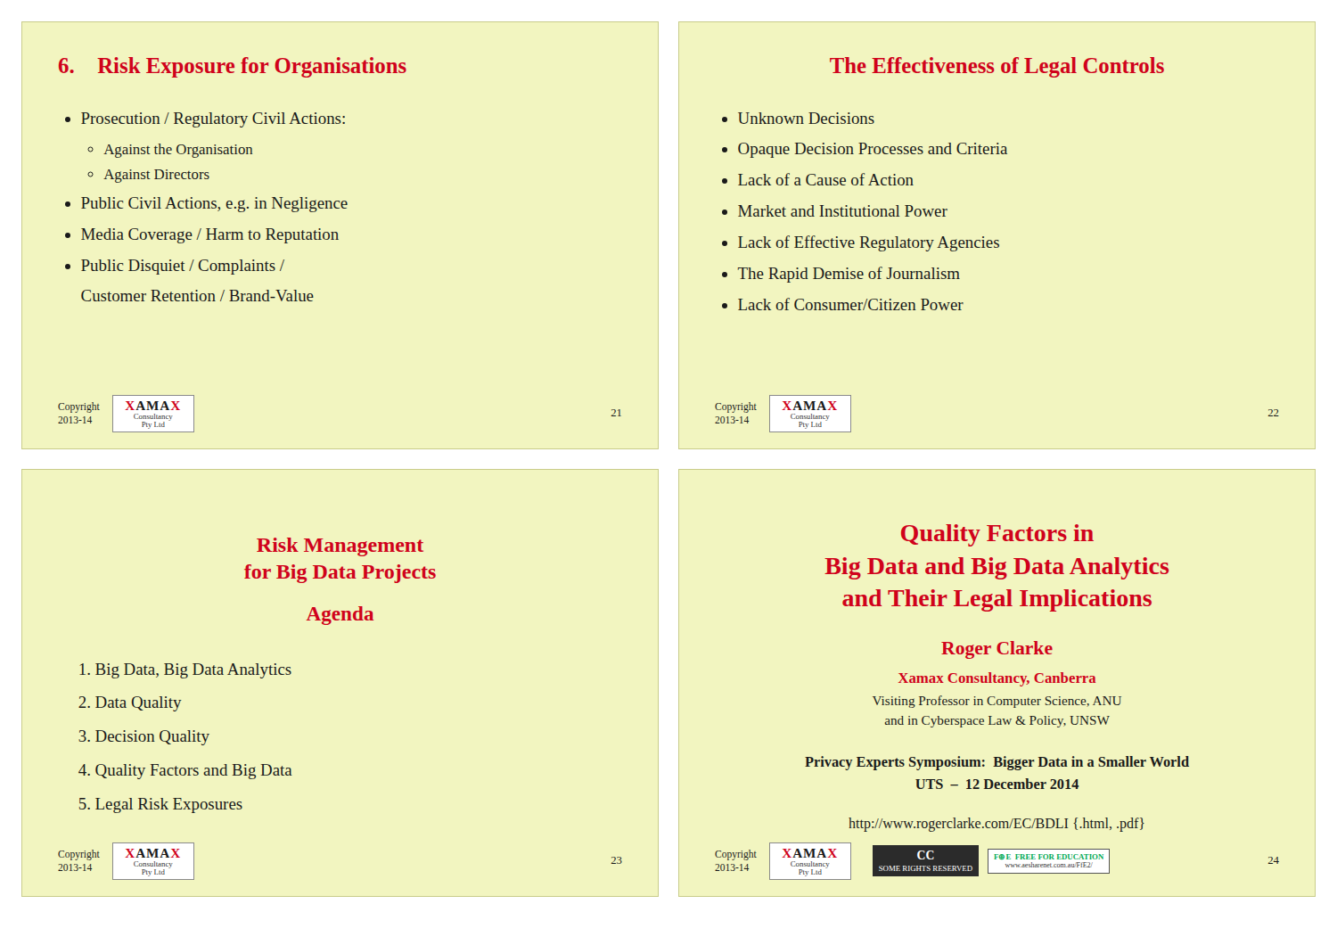6. Risk Exposure for Organisations
Prosecution / Regulatory Civil Actions:
Against the Organisation
Against Directors
Public Civil Actions, e.g. in Negligence
Media Coverage / Harm to Reputation
Public Disquiet / Complaints /
Customer Retention / Brand-Value
Copyright
2013-14
XAMAX
Consultancy
Pty Ltd
21
The Effectiveness of Legal Controls
Unknown Decisions
Opaque Decision Processes and Criteria
Lack of a Cause of Action
Market and Institutional Power
Lack of Effective Regulatory Agencies
The Rapid Demise of Journalism
Lack of Consumer/Citizen Power
Copyright
2013-14
XAMAX
Consultancy
Pty Ltd
22
Risk Management
for Big Data Projects Agenda
Big Data, Big Data Analytics
Data Quality
Decision Quality
Quality Factors and Big Data
Legal Risk Exposures
Copyright
2013-14
XAMAX
Consultancy
Pty Ltd
23
Quality Factors in
Big Data and Big Data Analytics
and Their Legal Implications
Roger Clarke
Xamax Consultancy, Canberra
Visiting Professor in Computer Science, ANU
and in Cyberspace Law & Policy, UNSW
Privacy Experts Symposium: Bigger Data in a Smaller World
UTS – 12 December 2014
http://www.rogerclarke.com/EC/BDLI {.html, .pdf}
Copyright
2013-14
XAMAX
Consultancy
Pty Ltd
CCSOME RIGHTS RESERVED
F⊕E FREE FOR EDUCATION www.aesharenet.com.au/FfE2/
24